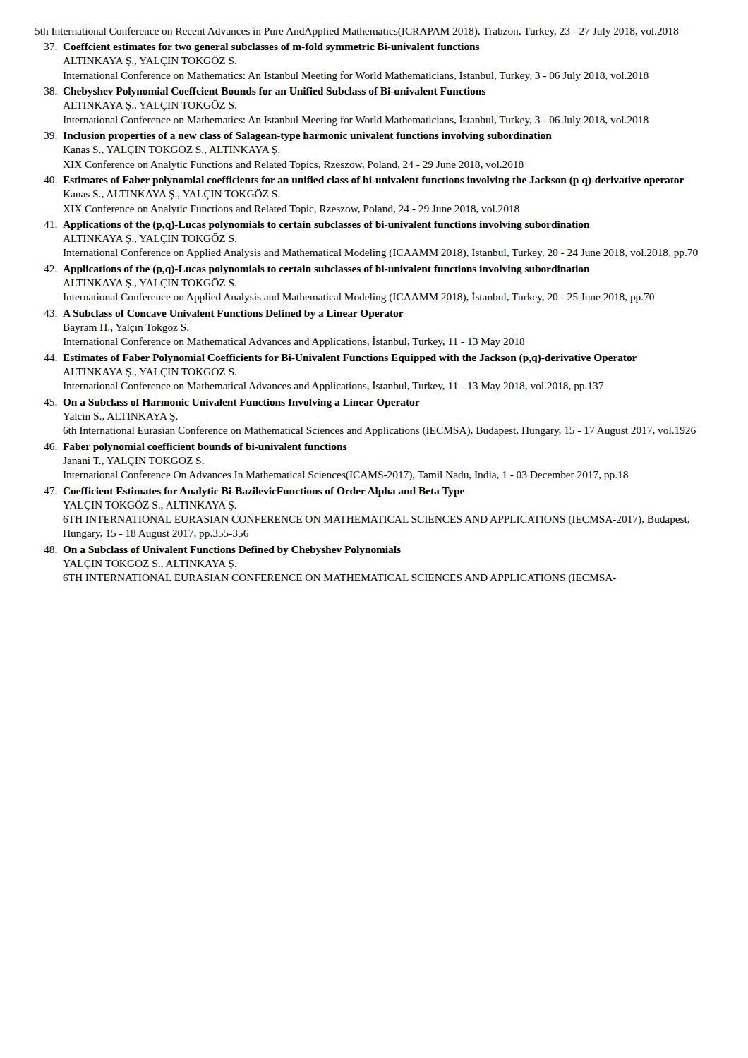5th International Conference on Recent Advances in Pure AndApplied Mathematics(ICRAPAM 2018), Trabzon, Turkey, 23 - 27 July 2018, vol.2018
Coeffcient estimates for two general subclasses of m-fold symmetric Bi-univalent functions ALTINKAYA Ş., YALÇIN TOKGÖZ S. International Conference on Mathematics: An Istanbul Meeting for World Mathematicians, İstanbul, Turkey, 3 - 06 July 2018, vol.2018
Chebyshev Polynomial Coeffcient Bounds for an Unified Subclass of Bi-univalent Functions ALTINKAYA Ş., YALÇIN TOKGÖZ S. International Conference on Mathematics: An Istanbul Meeting for World Mathematicians, İstanbul, Turkey, 3 - 06 July 2018, vol.2018
Inclusion properties of a new class of Salagean-type harmonic univalent functions involving subordination Kanas S., YALÇIN TOKGÖZ S., ALTINKAYA Ş. XIX Conference on Analytic Functions and Related Topics, Rzeszow, Poland, 24 - 29 June 2018, vol.2018
Estimates of Faber polynomial coefficients for an unified class of bi-univalent functions involving the Jackson (p q)-derivative operator Kanas S., ALTINKAYA Ş., YALÇIN TOKGÖZ S. XIX Conference on Analytic Functions and Related Topic, Rzeszow, Poland, 24 - 29 June 2018, vol.2018
Applications of the (p,q)-Lucas polynomials to certain subclasses of bi-univalent functions involving subordination ALTINKAYA Ş., YALÇIN TOKGÖZ S. International Conference on Applied Analysis and Mathematical Modeling (ICAAMM 2018), İstanbul, Turkey, 20 - 24 June 2018, vol.2018, pp.70
Applications of the (p,q)-Lucas polynomials to certain subclasses of bi-univalent functions involving subordination ALTINKAYA Ş., YALÇIN TOKGÖZ S. International Conference on Applied Analysis and Mathematical Modeling (ICAAMM 2018), İstanbul, Turkey, 20 - 25 June 2018, pp.70
A Subclass of Concave Univalent Functions Defined by a Linear Operator Bayram H., Yalçın Tokgöz S. International Conference on Mathematical Advances and Applications, İstanbul, Turkey, 11 - 13 May 2018
Estimates of Faber Polynomial Coefficients for Bi-Univalent Functions Equipped with the Jackson (p,q)-derivative Operator ALTINKAYA Ş., YALÇIN TOKGÖZ S. International Conference on Mathematical Advances and Applications, İstanbul, Turkey, 11 - 13 May 2018, vol.2018, pp.137
On a Subclass of Harmonic Univalent Functions Involving a Linear Operator Yalcin S., ALTINKAYA Ş. 6th International Eurasian Conference on Mathematical Sciences and Applications (IECMSA), Budapest, Hungary, 15 - 17 August 2017, vol.1926
Faber polynomial coefficient bounds of bi-univalent functions Janani T., YALÇIN TOKGÖZ S. International Conference On Advances In Mathematical Sciences(ICAMS-2017), Tamil Nadu, India, 1 - 03 December 2017, pp.18
Coefficient Estimates for Analytic Bi-BazilevicFunctions of Order Alpha and Beta Type YALÇIN TOKGÖZ S., ALTINKAYA Ş. 6TH INTERNATIONAL EURASIAN CONFERENCE ON MATHEMATICAL SCIENCES AND APPLICATIONS (IECMSA-2017), Budapest, Hungary, 15 - 18 August 2017, pp.355-356
On a Subclass of Univalent Functions Defined by Chebyshev Polynomials YALÇIN TOKGÖZ S., ALTINKAYA Ş. 6TH INTERNATIONAL EURASIAN CONFERENCE ON MATHEMATICAL SCIENCES AND APPLICATIONS (IECMSA-